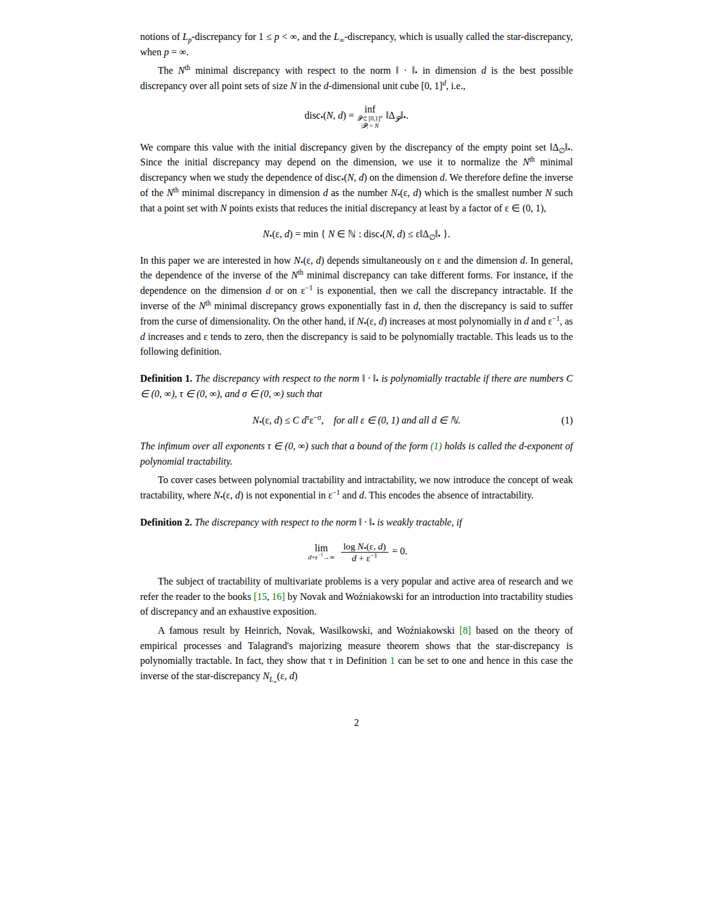notions of Lp-discrepancy for 1 ≤ p < ∞, and the L∞-discrepancy, which is usually called the star-discrepancy, when p = ∞.
The Nth minimal discrepancy with respect to the norm ‖ · ‖• in dimension d is the best possible discrepancy over all point sets of size N in the d-dimensional unit cube [0, 1]d, i.e.,
disc•(N, d) = inf 𝒫 ⊂ [0,1]d|𝒫| = N ‖Δ𝒫‖•.
We compare this value with the initial discrepancy given by the discrepancy of the empty point set ‖Δ∅‖•. Since the initial discrepancy may depend on the dimension, we use it to normalize the Nth minimal discrepancy when we study the dependence of disc•(N, d) on the dimension d. We therefore define the inverse of the Nth minimal discrepancy in dimension d as the number N•(ε, d) which is the smallest number N such that a point set with N points exists that reduces the initial discrepancy at least by a factor of ε ∈ (0, 1),
N•(ε, d) = min { N ∈ ℕ : disc•(N, d) ≤ ε‖Δ∅‖• }.
In this paper we are interested in how N•(ε, d) depends simultaneously on ε and the dimension d. In general, the dependence of the inverse of the Nth minimal discrepancy can take different forms. For instance, if the dependence on the dimension d or on ε−1 is exponential, then we call the discrepancy intractable. If the inverse of the Nth minimal discrepancy grows exponentially fast in d, then the discrepancy is said to suffer from the curse of dimensionality. On the other hand, if N•(ε, d) increases at most polynomially in d and ε−1, as d increases and ε tends to zero, then the discrepancy is said to be polynomially tractable. This leads us to the following definition.
Definition 1. The discrepancy with respect to the norm ‖ · ‖• is polynomially tractable if there are numbers C ∈ (0, ∞), τ ∈ (0, ∞), and σ ∈ (0, ∞) such that
N•(ε, d) ≤ C dτε−σ, for all ε ∈ (0, 1) and all d ∈ ℕ. (1)
The infimum over all exponents τ ∈ (0, ∞) such that a bound of the form (1) holds is called the d-exponent of polynomial tractability.
To cover cases between polynomial tractability and intractability, we now introduce the concept of weak tractability, where N•(ε, d) is not exponential in ε−1 and d. This encodes the absence of intractability.
Definition 2. The discrepancy with respect to the norm ‖ · ‖• is weakly tractable, if
lim d+ε−1→∞ log N•(ε, d) d + ε−1 = 0.
The subject of tractability of multivariate problems is a very popular and active area of research and we refer the reader to the books [15, 16] by Novak and Woźniakowski for an introduction into tractability studies of discrepancy and an exhaustive exposition.
A famous result by Heinrich, Novak, Wasilkowski, and Woźniakowski [8] based on the theory of empirical processes and Talagrand's majorizing measure theorem shows that the star-discrepancy is polynomially tractable. In fact, they show that τ in Definition 1 can be set to one and hence in this case the inverse of the star-discrepancy NL∞(ε, d)
2